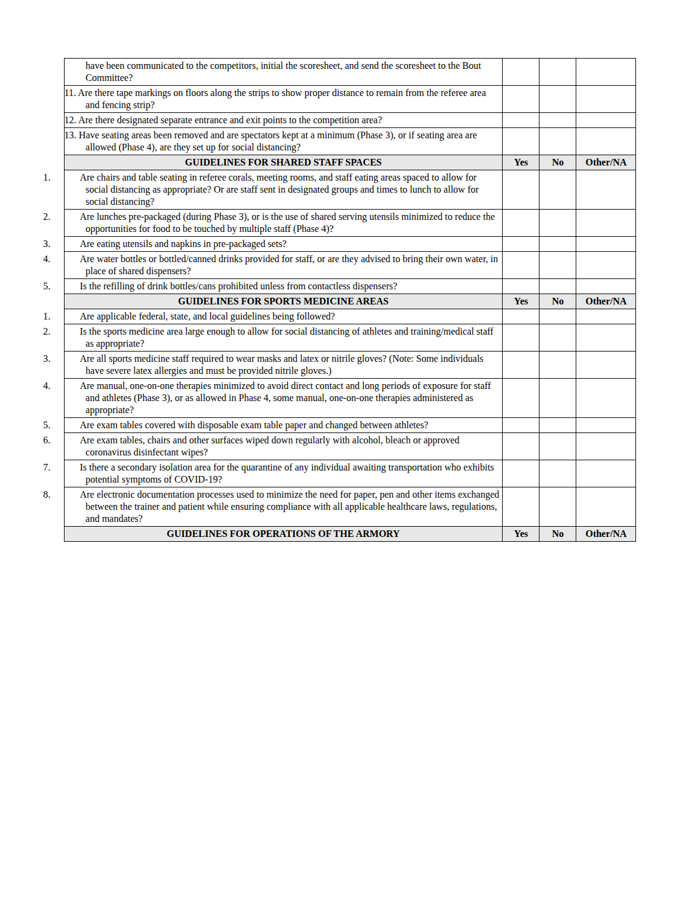| have been communicated to the competitors, initial the scoresheet, and send the scoresheet to the Bout Committee? | | | |
| 11. Are there tape markings on floors along the strips to show proper distance to remain from the referee area and fencing strip? | | | |
| 12. Are there designated separate entrance and exit points to the competition area? | | | |
| 13. Have seating areas been removed and are spectators kept at a minimum (Phase 3), or if seating area are allowed (Phase 4), are they set up for social distancing? | | | |
| GUIDELINES FOR SHARED STAFF SPACES | Yes | No | Other/NA |
| 1. Are chairs and table seating in referee corals, meeting rooms, and staff eating areas spaced to allow for social distancing as appropriate? Or are staff sent in designated groups and times to lunch to allow for social distancing? | | | |
| 2. Are lunches pre-packaged (during Phase 3), or is the use of shared serving utensils minimized to reduce the opportunities for food to be touched by multiple staff (Phase 4)? | | | |
| 3. Are eating utensils and napkins in pre-packaged sets? | | | |
| 4. Are water bottles or bottled/canned drinks provided for staff, or are they advised to bring their own water, in place of shared dispensers? | | | |
| 5. Is the refilling of drink bottles/cans prohibited unless from contactless dispensers? | | | |
| GUIDELINES FOR SPORTS MEDICINE AREAS | Yes | No | Other/NA |
| 1. Are applicable federal, state, and local guidelines being followed? | | | |
| 2. Is the sports medicine area large enough to allow for social distancing of athletes and training/medical staff as appropriate? | | | |
| 3. Are all sports medicine staff required to wear masks and latex or nitrile gloves? (Note: Some individuals have severe latex allergies and must be provided nitrile gloves.) | | | |
| 4. Are manual, one-on-one therapies minimized to avoid direct contact and long periods of exposure for staff and athletes (Phase 3), or as allowed in Phase 4, some manual, one-on-one therapies administered as appropriate? | | | |
| 5. Are exam tables covered with disposable exam table paper and changed between athletes? | | | |
| 6. Are exam tables, chairs and other surfaces wiped down regularly with alcohol, bleach or approved coronavirus disinfectant wipes? | | | |
| 7. Is there a secondary isolation area for the quarantine of any individual awaiting transportation who exhibits potential symptoms of COVID-19? | | | |
| 8. Are electronic documentation processes used to minimize the need for paper, pen and other items exchanged between the trainer and patient while ensuring compliance with all applicable healthcare laws, regulations, and mandates? | | | |
| GUIDELINES FOR OPERATIONS OF THE ARMORY | Yes | No | Other/NA |